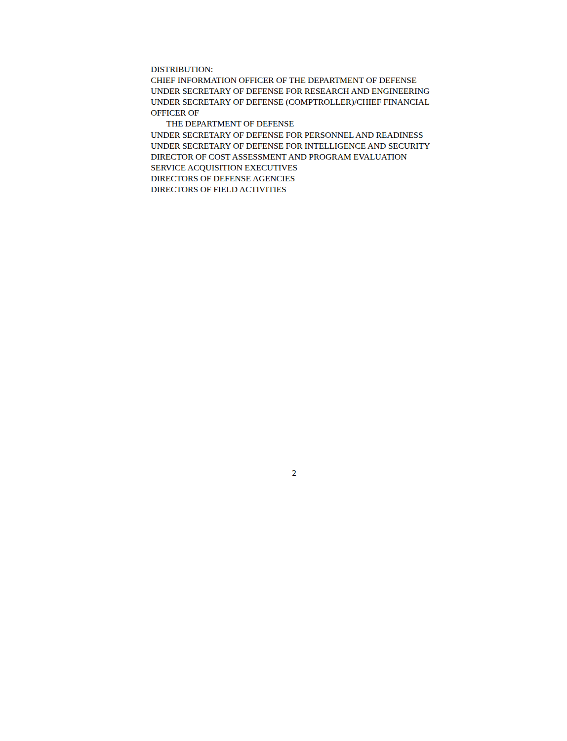DISTRIBUTION:
CHIEF INFORMATION OFFICER OF THE DEPARTMENT OF DEFENSE
UNDER SECRETARY OF DEFENSE FOR RESEARCH AND ENGINEERING
UNDER SECRETARY OF DEFENSE (COMPTROLLER)/CHIEF FINANCIAL OFFICER OF
THE DEPARTMENT OF DEFENSE
UNDER SECRETARY OF DEFENSE FOR PERSONNEL AND READINESS
UNDER SECRETARY OF DEFENSE FOR INTELLIGENCE AND SECURITY
DIRECTOR OF COST ASSESSMENT AND PROGRAM EVALUATION
SERVICE ACQUISITION EXECUTIVES
DIRECTORS OF DEFENSE AGENCIES
DIRECTORS OF FIELD ACTIVITIES
2